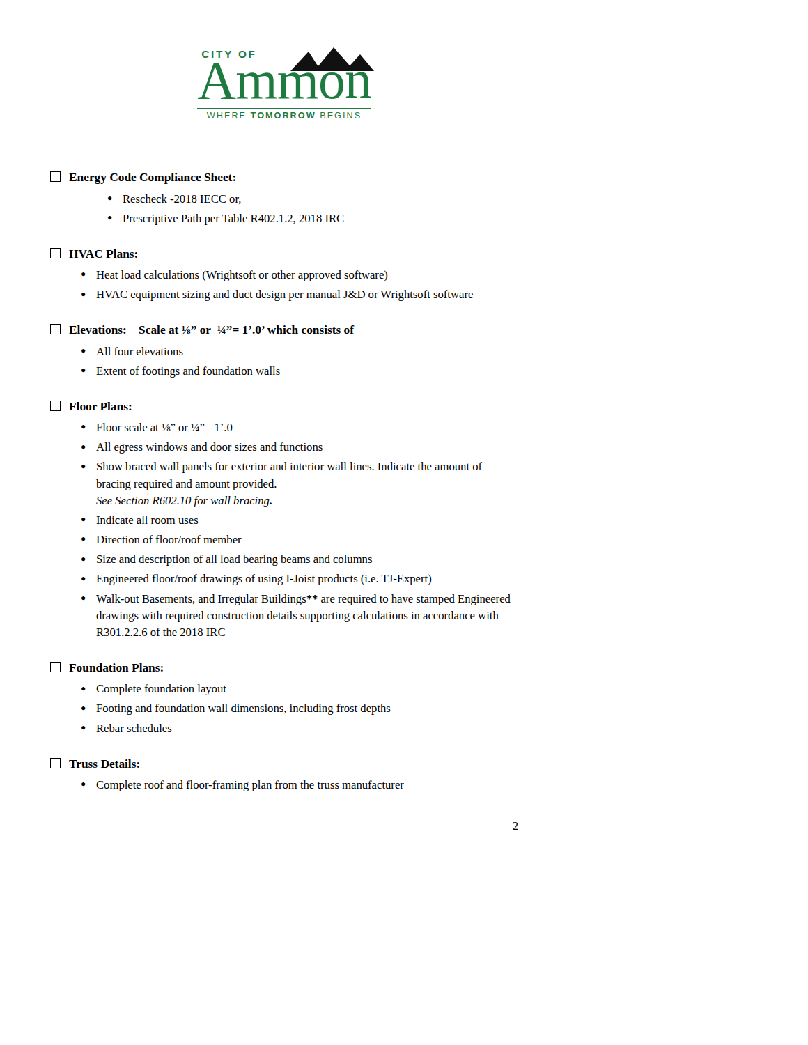City of Ammon Where Tomorrow Begins
Energy Code Compliance Sheet:
Rescheck -2018 IECC or,
Prescriptive Path per Table R402.1.2, 2018 IRC
HVAC Plans:
Heat load calculations (Wrightsoft or other approved software)
HVAC equipment sizing and duct design per manual J&D or Wrightsoft software
Elevations: Scale at ⅛” or ¼”= 1’.0’ which consists of
All four elevations
Extent of footings and foundation walls
Floor Plans:
Floor scale at ⅛” or ¼” =1’.0
All egress windows and door sizes and functions
Show braced wall panels for exterior and interior wall lines. Indicate the amount of bracing required and amount provided. See Section R602.10 for wall bracing.
Indicate all room uses
Direction of floor/roof member
Size and description of all load bearing beams and columns
Engineered floor/roof drawings of using I-Joist products (i.e. TJ-Expert)
Walk-out Basements, and Irregular Buildings** are required to have stamped Engineered drawings with required construction details supporting calculations in accordance with R301.2.2.6 of the 2018 IRC
Foundation Plans:
Complete foundation layout
Footing and foundation wall dimensions, including frost depths
Rebar schedules
Truss Details:
Complete roof and floor-framing plan from the truss manufacturer
2